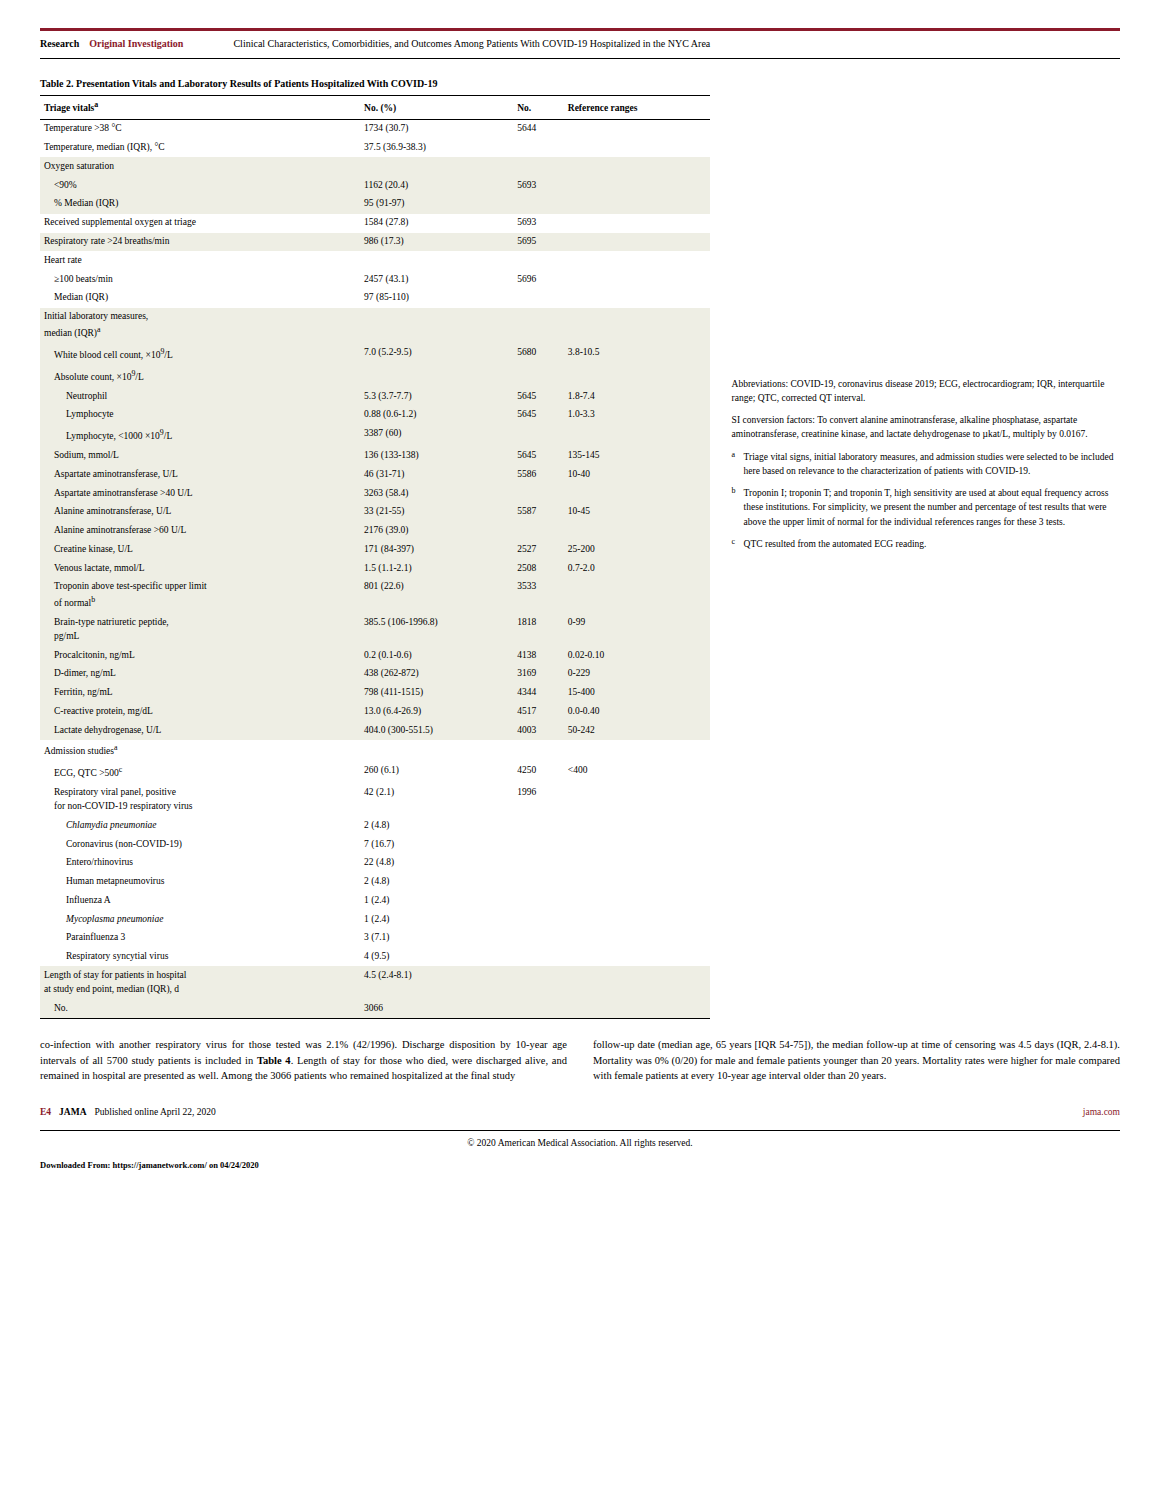Research Original Investigation Clinical Characteristics, Comorbidities, and Outcomes Among Patients With COVID-19 Hospitalized in the NYC Area
Table 2. Presentation Vitals and Laboratory Results of Patients Hospitalized With COVID-19
| Triage vitals a | No. (%) | No. | Reference ranges |
| --- | --- | --- | --- |
| Temperature >38 °C | 1734 (30.7) | 5644 | |
| Temperature, median (IQR), °C | 37.5 (36.9-38.3) | |
| Oxygen saturation | | | |
| <90% | 1162 (20.4) | 5693 | |
| % Median (IQR) | 95 (91-97) | |
| Received supplemental oxygen at triage | 1584 (27.8) | 5693 | |
| Respiratory rate >24 breaths/min | 986 (17.3) | 5695 | |
| Heart rate | | | |
| ≥100 beats/min | 2457 (43.1) | 5696 | |
| Median (IQR) | 97 (85-110) | |
| Initial laboratory measures, median (IQR) a | | | |
| White blood cell count, ×10 9 /L | 7.0 (5.2-9.5) | 5680 | 3.8-10.5 |
| Absolute count, ×10 9 /L | | | |
| Neutrophil | 5.3 (3.7-7.7) | 5645 | 1.8-7.4 |
| Lymphocyte | 0.88 (0.6-1.2) | 5645 | 1.0-3.3 |
| Lymphocyte, <1000 ×10 9 /L | 3387 (60) | | |
| Sodium, mmol/L | 136 (133-138) | 5645 | 135-145 |
| Aspartate aminotransferase, U/L | 46 (31-71) | 5586 | 10-40 |
| Aspartate aminotransferase >40 U/L | 3263 (58.4) | | |
| Alanine aminotransferase, U/L | 33 (21-55) | 5587 | 10-45 |
| Alanine aminotransferase >60 U/L | 2176 (39.0) | | |
| Creatine kinase, U/L | 171 (84-397) | 2527 | 25-200 |
| Venous lactate, mmol/L | 1.5 (1.1-2.1) | 2508 | 0.7-2.0 |
| Troponin above test-specific upper limit of normal b | 801 (22.6) | 3533 | |
| Brain-type natriuretic peptide, pg/mL | 385.5 (106-1996.8) | 1818 | 0-99 |
| Procalcitonin, ng/mL | 0.2 (0.1-0.6) | 4138 | 0.02-0.10 |
| D-dimer, ng/mL | 438 (262-872) | 3169 | 0-229 |
| Ferritin, ng/mL | 798 (411-1515) | 4344 | 15-400 |
| C-reactive protein, mg/dL | 13.0 (6.4-26.9) | 4517 | 0.0-0.40 |
| Lactate dehydrogenase, U/L | 404.0 (300-551.5) | 4003 | 50-242 |
| Admission studies a | | | |
| ECG, QTC >500 c | 260 (6.1) | 4250 | <400 |
| Respiratory viral panel, positive for non-COVID-19 respiratory virus | 42 (2.1) | 1996 | |
| Chlamydia pneumoniae | 2 (4.8) | | |
| Coronavirus (non-COVID-19) | 7 (16.7) | | |
| Entero/rhinovirus | 22 (4.8) | | |
| Human metapneumovirus | 2 (4.8) | | |
| Influenza A | 1 (2.4) | | |
| Mycoplasma pneumoniae | 1 (2.4) | | |
| Parainfluenza 3 | 3 (7.1) | | |
| Respiratory syncytial virus | 4 (9.5) | | |
| Length of stay for patients in hospital at study end point, median (IQR), d | 4.5 (2.4-8.1) | | |
| No. | 3066 | | |
Abbreviations: COVID-19, coronavirus disease 2019; ECG, electrocardiogram; IQR, interquartile range; QTC, corrected QT interval.
SI conversion factors: To convert alanine aminotransferase, alkaline phosphatase, aspartate aminotransferase, creatinine kinase, and lactate dehydrogenase to µkat/L, multiply by 0.0167.
a Triage vital signs, initial laboratory measures, and admission studies were selected to be included here based on relevance to the characterization of patients with COVID-19.
b Troponin I; troponin T; and troponin T, high sensitivity are used at about equal frequency across these institutions. For simplicity, we present the number and percentage of test results that were above the upper limit of normal for the individual references ranges for these 3 tests.
c QTC resulted from the automated ECG reading.
co-infection with another respiratory virus for those tested was 2.1% (42/1996). Discharge disposition by 10-year age intervals of all 5700 study patients is included in Table 4. Length of stay for those who died, were discharged alive, and remained in hospital are presented as well. Among the 3066 patients who remained hospitalized at the final study
follow-up date (median age, 65 years [IQR 54-75]), the median follow-up at time of censoring was 4.5 days (IQR, 2.4-8.1). Mortality was 0% (0/20) for male and female patients younger than 20 years. Mortality rates were higher for male compared with female patients at every 10-year age interval older than 20 years.
E4 JAMA Published online April 22, 2020 jama.com
© 2020 American Medical Association. All rights reserved.
Downloaded From: https://jamanetwork.com/ on 04/24/2020